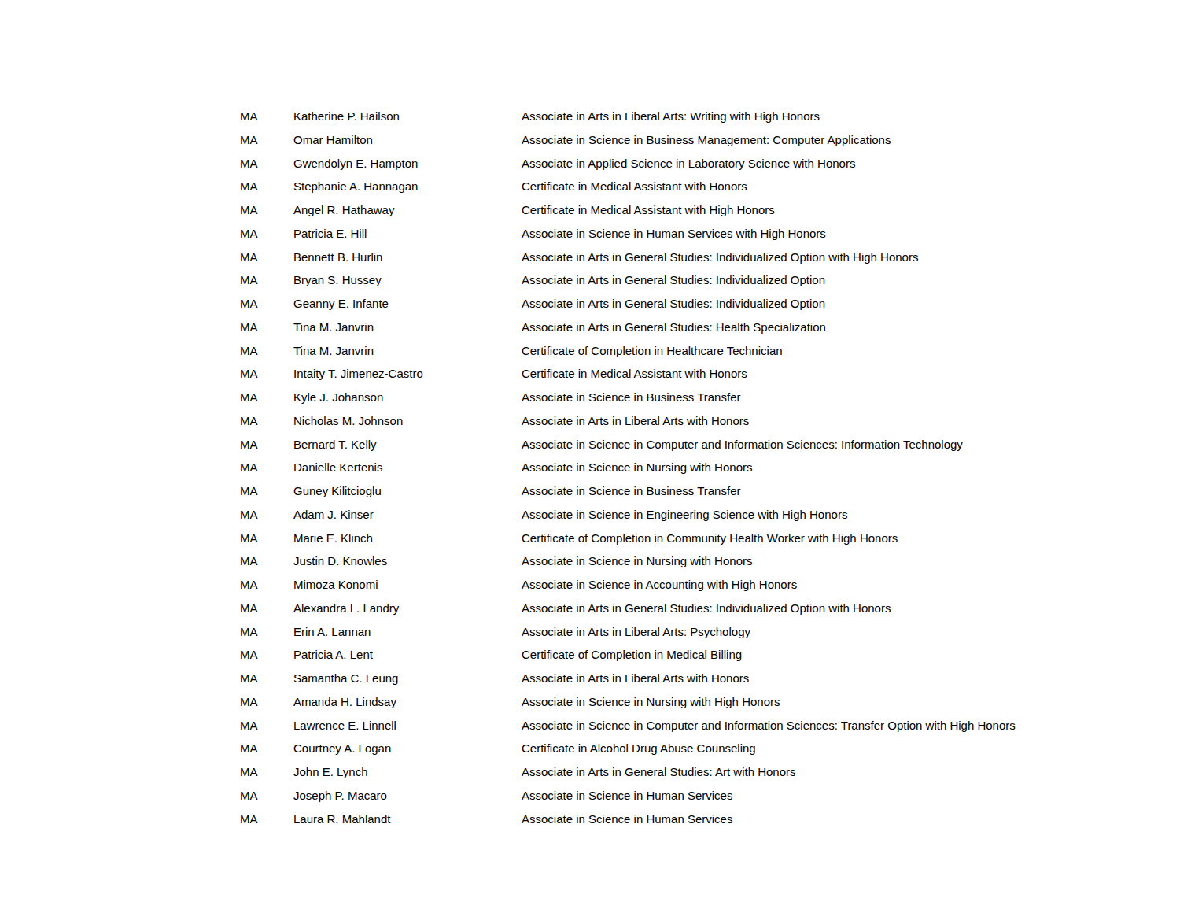| MA | Katherine P. Hailson | Associate in Arts in Liberal Arts: Writing with High Honors |
| MA | Omar Hamilton | Associate in Science in Business Management: Computer Applications |
| MA | Gwendolyn E. Hampton | Associate in Applied Science in Laboratory Science with Honors |
| MA | Stephanie A. Hannagan | Certificate in Medical Assistant with Honors |
| MA | Angel R. Hathaway | Certificate in Medical Assistant with High Honors |
| MA | Patricia E. Hill | Associate in Science in Human Services with High Honors |
| MA | Bennett B. Hurlin | Associate in Arts in General Studies: Individualized Option with High Honors |
| MA | Bryan S. Hussey | Associate in Arts in General Studies: Individualized Option |
| MA | Geanny E. Infante | Associate in Arts in General Studies: Individualized Option |
| MA | Tina M. Janvrin | Associate in Arts in General Studies: Health Specialization |
| MA | Tina M. Janvrin | Certificate of Completion in Healthcare Technician |
| MA | Intaity T. Jimenez-Castro | Certificate in Medical Assistant with Honors |
| MA | Kyle J. Johanson | Associate in Science in Business Transfer |
| MA | Nicholas M. Johnson | Associate in Arts in Liberal Arts with Honors |
| MA | Bernard T. Kelly | Associate in Science in Computer and Information Sciences: Information Technology |
| MA | Danielle Kertenis | Associate in Science in Nursing with Honors |
| MA | Guney Kilitcioglu | Associate in Science in Business Transfer |
| MA | Adam J. Kinser | Associate in Science in Engineering Science with High Honors |
| MA | Marie E. Klinch | Certificate of Completion in Community Health Worker with High Honors |
| MA | Justin D. Knowles | Associate in Science in Nursing with Honors |
| MA | Mimoza Konomi | Associate in Science in Accounting with High Honors |
| MA | Alexandra L. Landry | Associate in Arts in General Studies: Individualized Option with Honors |
| MA | Erin A. Lannan | Associate in Arts in Liberal Arts: Psychology |
| MA | Patricia A. Lent | Certificate of Completion in Medical Billing |
| MA | Samantha C. Leung | Associate in Arts in Liberal Arts with Honors |
| MA | Amanda H. Lindsay | Associate in Science in Nursing with High Honors |
| MA | Lawrence E. Linnell | Associate in Science in Computer and Information Sciences: Transfer Option with High Honors |
| MA | Courtney A. Logan | Certificate in Alcohol Drug Abuse Counseling |
| MA | John E. Lynch | Associate in Arts in General Studies: Art with Honors |
| MA | Joseph P. Macaro | Associate in Science in Human Services |
| MA | Laura R. Mahlandt | Associate in Science in Human Services |